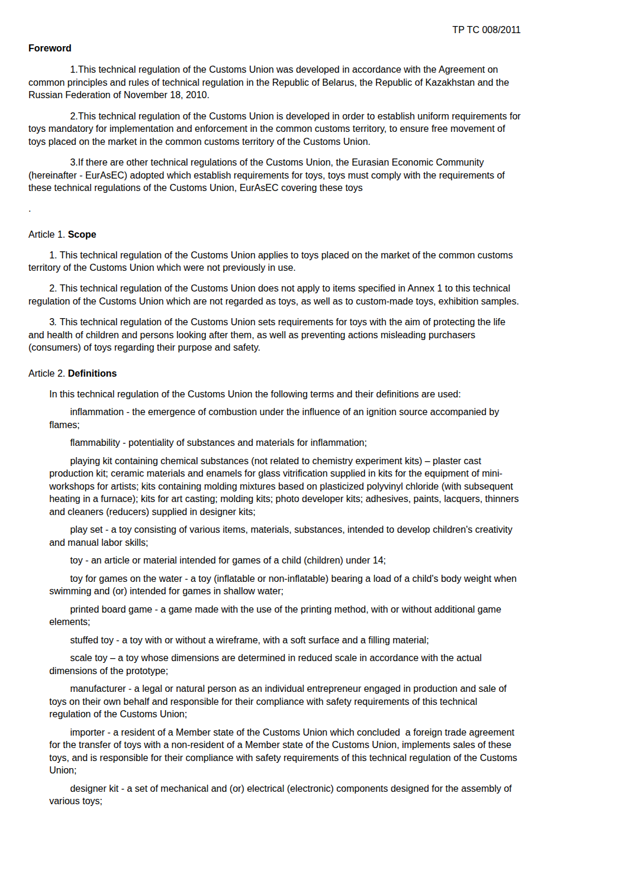TP TC 008/2011
Foreword
1. This technical regulation of the Customs Union was developed in accordance with the Agreement on common principles and rules of technical regulation in the Republic of Belarus, the Republic of Kazakhstan and the Russian Federation of November 18, 2010.
2. This technical regulation of the Customs Union is developed in order to establish uniform requirements for toys mandatory for implementation and enforcement in the common customs territory, to ensure free movement of toys placed on the market in the common customs territory of the Customs Union.
3. If there are other technical regulations of the Customs Union, the Eurasian Economic Community (hereinafter - EurAsEC) adopted which establish requirements for toys, toys must comply with the requirements of these technical regulations of the Customs Union, EurAsEC covering these toys
.
Article 1. Scope
1. This technical regulation of the Customs Union applies to toys placed on the market of the common customs territory of the Customs Union which were not previously in use.
2. This technical regulation of the Customs Union does not apply to items specified in Annex 1 to this technical regulation of the Customs Union which are not regarded as toys, as well as to custom-made toys, exhibition samples.
3. This technical regulation of the Customs Union sets requirements for toys with the aim of protecting the life and health of children and persons looking after them, as well as preventing actions misleading purchasers (consumers) of toys regarding their purpose and safety.
Article 2. Definitions
In this technical regulation of the Customs Union the following terms and their definitions are used:
inflammation - the emergence of combustion under the influence of an ignition source accompanied by flames;
flammability - potentiality of substances and materials for inflammation;
playing kit containing chemical substances (not related to chemistry experiment kits) – plaster cast production kit; ceramic materials and enamels for glass vitrification supplied in kits for the equipment of mini-workshops for artists; kits containing molding mixtures based on plasticized polyvinyl chloride (with subsequent heating in a furnace); kits for art casting; molding kits; photo developer kits; adhesives, paints, lacquers, thinners and cleaners (reducers) supplied in designer kits;
play set - a toy consisting of various items, materials, substances, intended to develop children's creativity and manual labor skills;
toy - an article or material intended for games of a child (children) under 14;
toy for games on the water - a toy (inflatable or non-inflatable) bearing a load of a child's body weight when swimming and (or) intended for games in shallow water;
printed board game - a game made with the use of the printing method, with or without additional game elements;
stuffed toy - a toy with or without a wireframe, with a soft surface and a filling material;
scale toy – a toy whose dimensions are determined in reduced scale in accordance with the actual dimensions of the prototype;
manufacturer - a legal or natural person as an individual entrepreneur engaged in production and sale of toys on their own behalf and responsible for their compliance with safety requirements of this technical regulation of the Customs Union;
importer - a resident of a Member state of the Customs Union which concluded a foreign trade agreement for the transfer of toys with a non-resident of a Member state of the Customs Union, implements sales of these toys, and is responsible for their compliance with safety requirements of this technical regulation of the Customs Union;
designer kit - a set of mechanical and (or) electrical (electronic) components designed for the assembly of various toys;